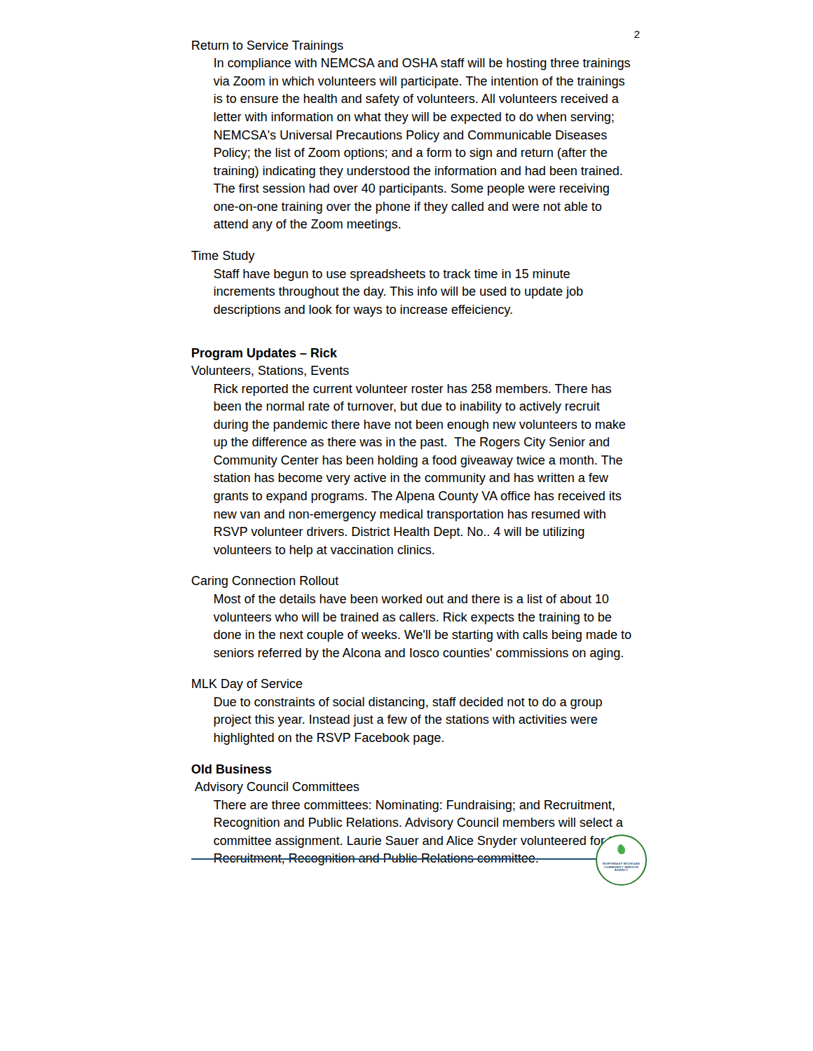2
Return to Service Trainings
In compliance with NEMCSA and OSHA staff will be hosting three trainings via Zoom in which volunteers will participate. The intention of the trainings is to ensure the health and safety of volunteers. All volunteers received a letter with information on what they will be expected to do when serving; NEMCSA's Universal Precautions Policy and Communicable Diseases Policy; the list of Zoom options; and a form to sign and return (after the training) indicating they understood the information and had been trained. The first session had over 40 participants. Some people were receiving one-on-one training over the phone if they called and were not able to attend any of the Zoom meetings.
Time Study
Staff have begun to use spreadsheets to track time in 15 minute increments throughout the day. This info will be used to update job descriptions and look for ways to increase effeiciency.
Program Updates – Rick
Volunteers, Stations, Events
Rick reported the current volunteer roster has 258 members. There has been the normal rate of turnover, but due to inability to actively recruit during the pandemic there have not been enough new volunteers to make up the difference as there was in the past. The Rogers City Senior and Community Center has been holding a food giveaway twice a month. The station has become very active in the community and has written a few grants to expand programs. The Alpena County VA office has received its new van and non-emergency medical transportation has resumed with RSVP volunteer drivers. District Health Dept. No.. 4 will be utilizing volunteers to help at vaccination clinics.
Caring Connection Rollout
Most of the details have been worked out and there is a list of about 10 volunteers who will be trained as callers. Rick expects the training to be done in the next couple of weeks. We'll be starting with calls being made to seniors referred by the Alcona and Iosco counties' commissions on aging.
MLK Day of Service
Due to constraints of social distancing, staff decided not to do a group project this year. Instead just a few of the stations with activities were highlighted on the RSVP Facebook page.
Old Business
Advisory Council Committees
There are three committees: Nominating: Fundraising; and Recruitment, Recognition and Public Relations. Advisory Council members will select a committee assignment. Laurie Sauer and Alice Snyder volunteered for the Recruitment, Recognition and Public Relations committee.
NORTHEAST MICHIGAN
COMMUNITY SERVICE AGENCY